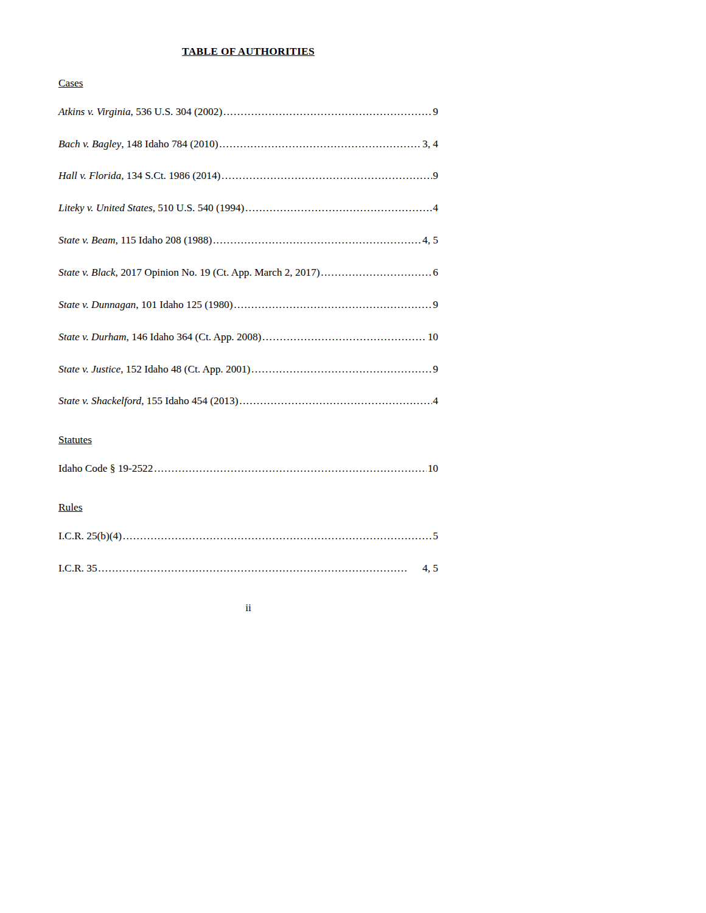TABLE OF AUTHORITIES
Cases
Atkins v. Virginia, 536 U.S. 304 (2002) ......................................................................................... 9
Bach v. Bagley, 148 Idaho 784 (2010) ......................................................................................... 3, 4
Hall v. Florida, 134 S.Ct. 1986 (2014) ......................................................................................... 9
Liteky v. United States, 510 U.S. 540 (1994) ......................................................................................... 4
State v. Beam, 115 Idaho 208 (1988) ......................................................................................... 4, 5
State v. Black, 2017 Opinion No. 19 (Ct. App. March 2, 2017) ......................................................................................... 6
State v. Dunnagan, 101 Idaho 125 (1980) ......................................................................................... 9
State v. Durham, 146 Idaho 364 (Ct. App. 2008) ......................................................................................... 10
State v. Justice, 152 Idaho 48 (Ct. App. 2001) ......................................................................................... 9
State v. Shackelford, 155 Idaho 454 (2013) ......................................................................................... 4
Statutes
Idaho Code § 19-2522 ......................................................................................... 10
Rules
I.C.R. 25(b)(4) ......................................................................................... 5
I.C.R. 35 ......................................................................................... 4, 5
ii